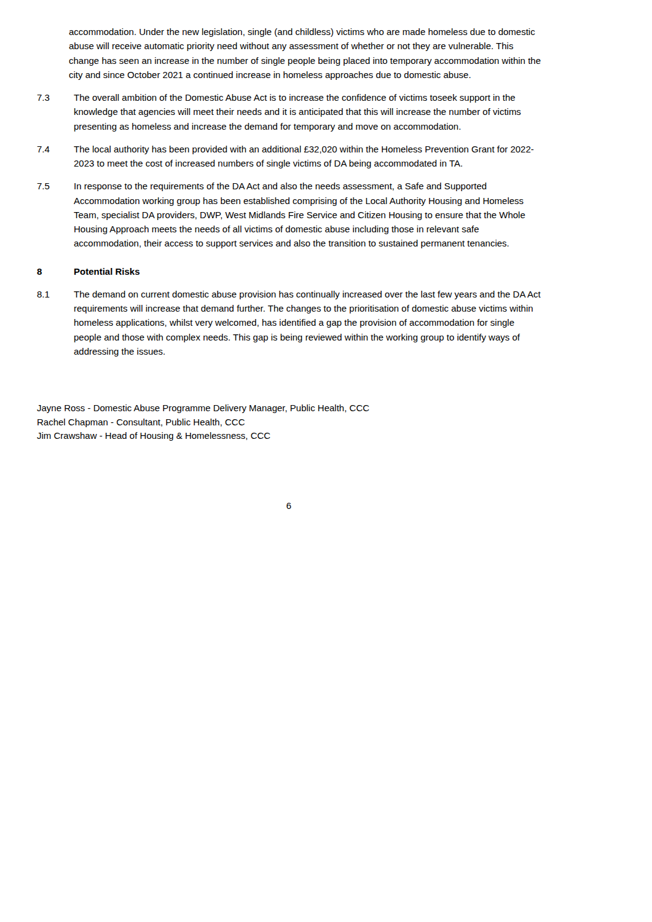accommodation. Under the new legislation, single (and childless) victims who are made homeless due to domestic abuse will receive automatic priority need without any assessment of whether or not they are vulnerable. This change has seen an increase in the number of single people being placed into temporary accommodation within the city and since October 2021 a continued increase in homeless approaches due to domestic abuse.
7.3
The overall ambition of the Domestic Abuse Act is to increase the confidence of victims toseek support in the knowledge that agencies will meet their needs and it is anticipated that this will increase the number of victims presenting as homeless and increase the demand for temporary and move on accommodation.
7.4
The local authority has been provided with an additional £32,020 within the Homeless Prevention Grant for 2022- 2023 to meet the cost of increased numbers of single victims of DA being accommodated in TA.
7.5
In response to the requirements of the DA Act and also the needs assessment, a Safe and Supported Accommodation working group has been established comprising of the Local Authority Housing and Homeless Team, specialist DA providers, DWP, West Midlands Fire Service and Citizen Housing to ensure that the Whole Housing Approach meets the needs of all victims of domestic abuse including those in relevant safe accommodation, their access to support services and also the transition to sustained permanent tenancies.
8 Potential Risks
8.1
The demand on current domestic abuse provision has continually increased over the last few years and the DA Act requirements will increase that demand further. The changes to the prioritisation of domestic abuse victims within homeless applications, whilst very welcomed, has identified a gap the provision of accommodation for single people and those with complex needs. This gap is being reviewed within the working group to identify ways of addressing the issues.
Jayne Ross - Domestic Abuse Programme Delivery Manager, Public Health, CCC
Rachel Chapman - Consultant, Public Health, CCC
Jim Crawshaw - Head of Housing & Homelessness, CCC
6